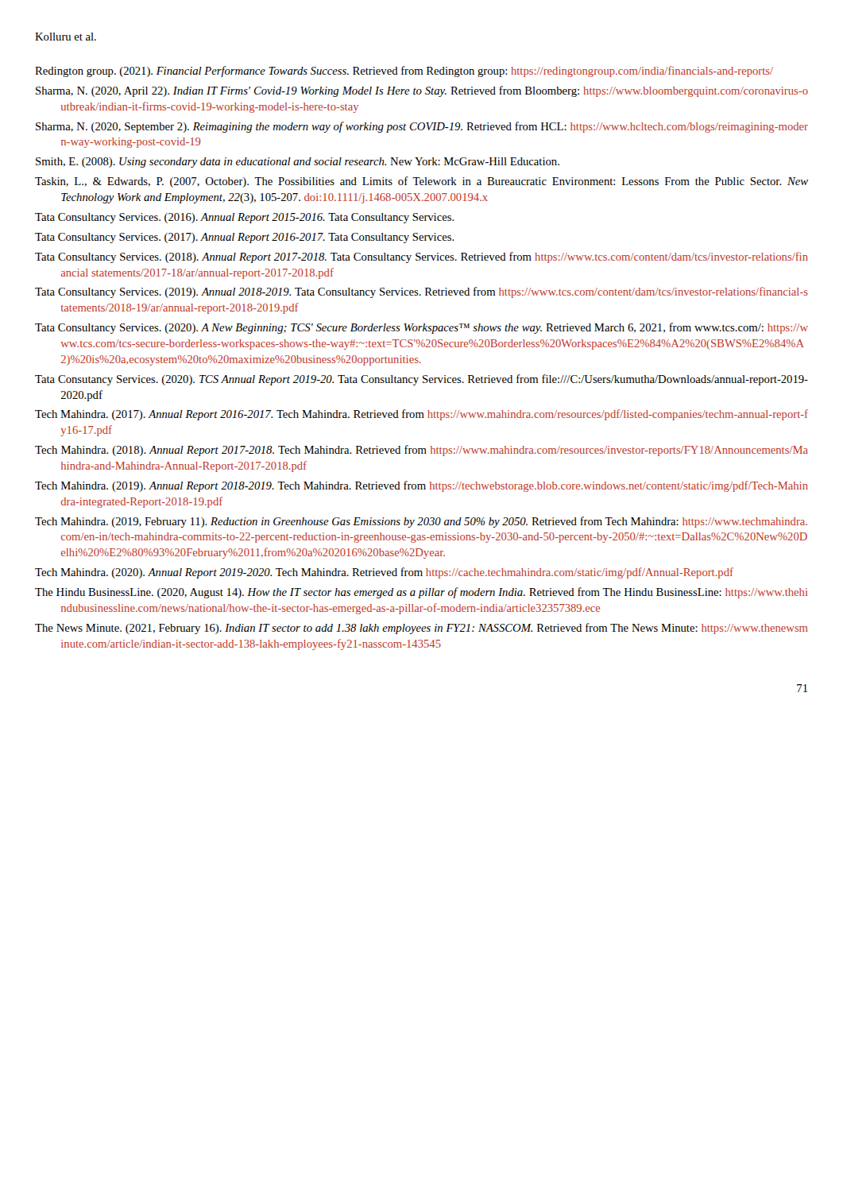Kolluru et al.
Redington group. (2021). Financial Performance Towards Success. Retrieved from Redington group: https://redingtongroup.com/india/financials-and-reports/
Sharma, N. (2020, April 22). Indian IT Firms' Covid-19 Working Model Is Here to Stay. Retrieved from Bloomberg: https://www.bloombergquint.com/coronavirus-outbreak/indian-it-firms-covid-19-working-model-is-here-to-stay
Sharma, N. (2020, September 2). Reimagining the modern way of working post COVID-19. Retrieved from HCL: https://www.hcltech.com/blogs/reimagining-modern-way-working-post-covid-19
Smith, E. (2008). Using secondary data in educational and social research. New York: McGraw-Hill Education.
Taskin, L., & Edwards, P. (2007, October). The Possibilities and Limits of Telework in a Bureaucratic Environment: Lessons From the Public Sector. New Technology Work and Employment, 22(3), 105-207. doi:10.1111/j.1468-005X.2007.00194.x
Tata Consultancy Services. (2016). Annual Report 2015-2016. Tata Consultancy Services.
Tata Consultancy Services. (2017). Annual Report 2016-2017. Tata Consultancy Services.
Tata Consultancy Services. (2018). Annual Report 2017-2018. Tata Consultancy Services. Retrieved from https://www.tcs.com/content/dam/tcs/investor-relations/financial statements/2017-18/ar/annual-report-2017-2018.pdf
Tata Consultancy Services. (2019). Annual 2018-2019. Tata Consultancy Services. Retrieved from https://www.tcs.com/content/dam/tcs/investor-relations/financial-statements/2018-19/ar/annual-report-2018-2019.pdf
Tata Consultancy Services. (2020). A New Beginning; TCS' Secure Borderless Workspaces™ shows the way. Retrieved March 6, 2021, from www.tcs.com/: https://www.tcs.com/tcs-secure-borderless-workspaces-shows-the-way#:~:text=TCS'%20Secure%20Borderless%20Workspaces%E2%84%A2%20(SBWS%E2%84%A2)%20is%20a,ecosystem%20to%20maximize%20business%20opportunities.
Tata Consutancy Services. (2020). TCS Annual Report 2019-20. Tata Consultancy Services. Retrieved from file:///C:/Users/kumutha/Downloads/annual-report-2019-2020.pdf
Tech Mahindra. (2017). Annual Report 2016-2017. Tech Mahindra. Retrieved from https://www.mahindra.com/resources/pdf/listed-companies/techm-annual-report-fy16-17.pdf
Tech Mahindra. (2018). Annual Report 2017-2018. Tech Mahindra. Retrieved from https://www.mahindra.com/resources/investor-reports/FY18/Announcements/Mahindra-and-Mahindra-Annual-Report-2017-2018.pdf
Tech Mahindra. (2019). Annual Report 2018-2019. Tech Mahindra. Retrieved from https://techwebstorage.blob.core.windows.net/content/static/img/pdf/Tech-Mahindra-integrated-Report-2018-19.pdf
Tech Mahindra. (2019, February 11). Reduction in Greenhouse Gas Emissions by 2030 and 50% by 2050. Retrieved from Tech Mahindra: https://www.techmahindra.com/en-in/tech-mahindra-commits-to-22-percent-reduction-in-greenhouse-gas-emissions-by-2030-and-50-percent-by-2050/#:~:text=Dallas%2C%20New%20Delhi%20%E2%80%93%20February%2011,from%20a%202016%20base%2Dyear.
Tech Mahindra. (2020). Annual Report 2019-2020. Tech Mahindra. Retrieved from https://cache.techmahindra.com/static/img/pdf/Annual-Report.pdf
The Hindu BusinessLine. (2020, August 14). How the IT sector has emerged as a pillar of modern India. Retrieved from The Hindu BusinessLine: https://www.thehindubusinessline.com/news/national/how-the-it-sector-has-emerged-as-a-pillar-of-modern-india/article32357389.ece
The News Minute. (2021, February 16). Indian IT sector to add 1.38 lakh employees in FY21: NASSCOM. Retrieved from The News Minute: https://www.thenewsminute.com/article/indian-it-sector-add-138-lakh-employees-fy21-nasscom-143545
71